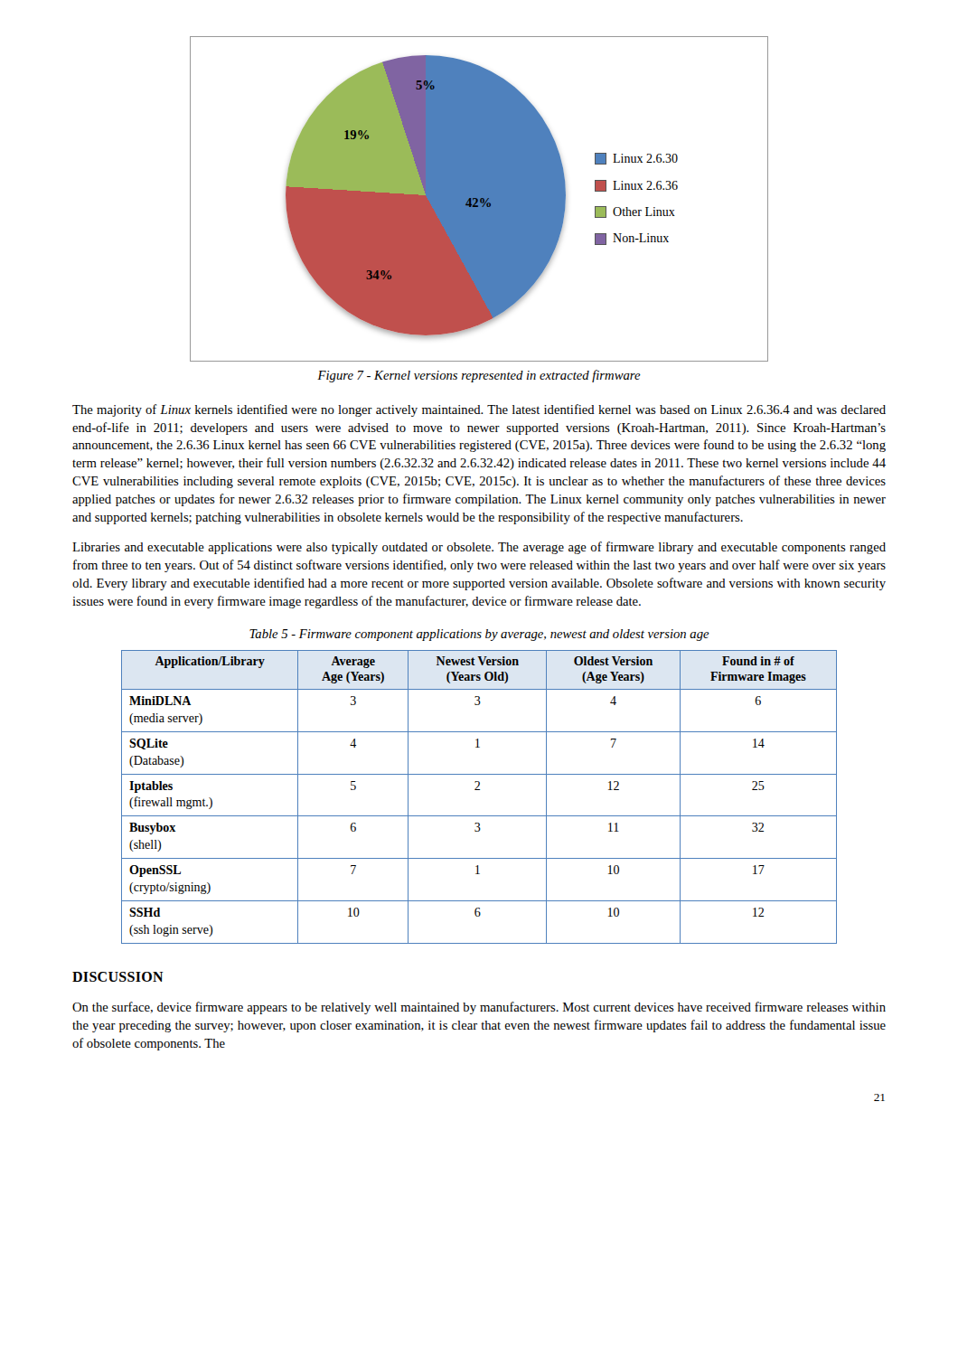42% 34% 19% 5%
Linux 2.6.30
Linux 2.6.36
Other Linux
Non-Linux
Figure 7 - Kernel versions represented in extracted firmware
The majority of Linux kernels identified were no longer actively maintained. The latest identified kernel was based on Linux 2.6.36.4 and was declared end-of-life in 2011; developers and users were advised to move to newer supported versions (Kroah-Hartman, 2011). Since Kroah-Hartman’s announcement, the 2.6.36 Linux kernel has seen 66 CVE vulnerabilities registered (CVE, 2015a). Three devices were found to be using the 2.6.32 “long term release” kernel; however, their full version numbers (2.6.32.32 and 2.6.32.42) indicated release dates in 2011. These two kernel versions include 44 CVE vulnerabilities including several remote exploits (CVE, 2015b; CVE, 2015c). It is unclear as to whether the manufacturers of these three devices applied patches or updates for newer 2.6.32 releases prior to firmware compilation. The Linux kernel community only patches vulnerabilities in newer and supported kernels; patching vulnerabilities in obsolete kernels would be the responsibility of the respective manufacturers.
Libraries and executable applications were also typically outdated or obsolete. The average age of firmware library and executable components ranged from three to ten years. Out of 54 distinct software versions identified, only two were released within the last two years and over half were over six years old. Every library and executable identified had a more recent or more supported version available. Obsolete software and versions with known security issues were found in every firmware image regardless of the manufacturer, device or firmware release date.
Table 5 - Firmware component applications by average, newest and oldest version age
| Application/Library | Average Age (Years) | Newest Version (Years Old) | Oldest Version (Age Years) | Found in # of Firmware Images |
| --- | --- | --- | --- | --- |
| MiniDLNA (media server) | 3 | 3 | 4 | 6 |
| SQLite (Database) | 4 | 1 | 7 | 14 |
| Iptables (firewall mgmt.) | 5 | 2 | 12 | 25 |
| Busybox (shell) | 6 | 3 | 11 | 32 |
| OpenSSL (crypto/signing) | 7 | 1 | 10 | 17 |
| SSHd (ssh login serve) | 10 | 6 | 10 | 12 |
DISCUSSION
On the surface, device firmware appears to be relatively well maintained by manufacturers. Most current devices have received firmware releases within the year preceding the survey; however, upon closer examination, it is clear that even the newest firmware updates fail to address the fundamental issue of obsolete components. The
21